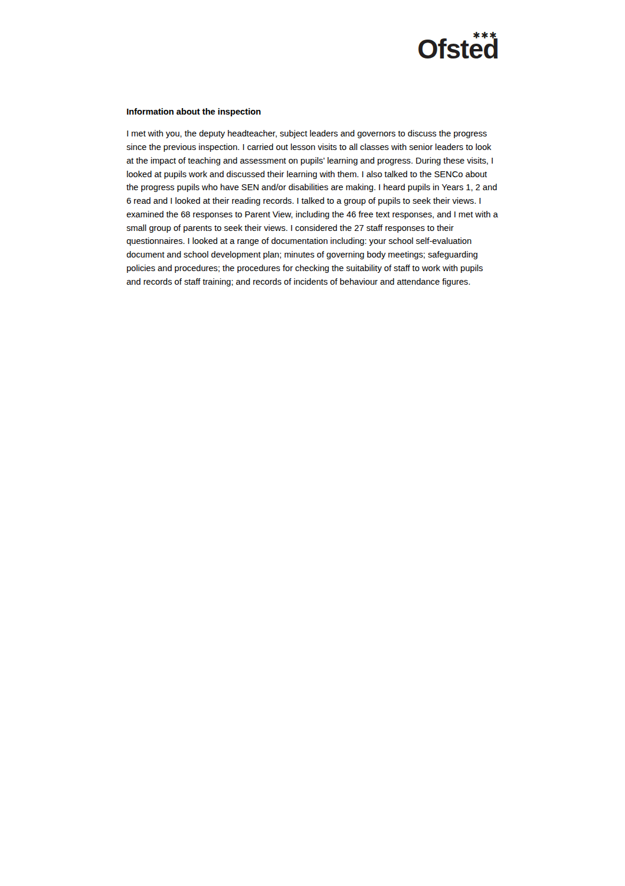✱✱✱ Ofsted
Information about the inspection
I met with you, the deputy headteacher, subject leaders and governors to discuss the progress since the previous inspection. I carried out lesson visits to all classes with senior leaders to look at the impact of teaching and assessment on pupils’ learning and progress. During these visits, I looked at pupils work and discussed their learning with them. I also talked to the SENCo about the progress pupils who have SEN and/or disabilities are making. I heard pupils in Years 1, 2 and 6 read and I looked at their reading records. I talked to a group of pupils to seek their views. I examined the 68 responses to Parent View, including the 46 free text responses, and I met with a small group of parents to seek their views. I considered the 27 staff responses to their questionnaires. I looked at a range of documentation including: your school self-evaluation document and school development plan; minutes of governing body meetings; safeguarding policies and procedures; the procedures for checking the suitability of staff to work with pupils and records of staff training; and records of incidents of behaviour and attendance figures.